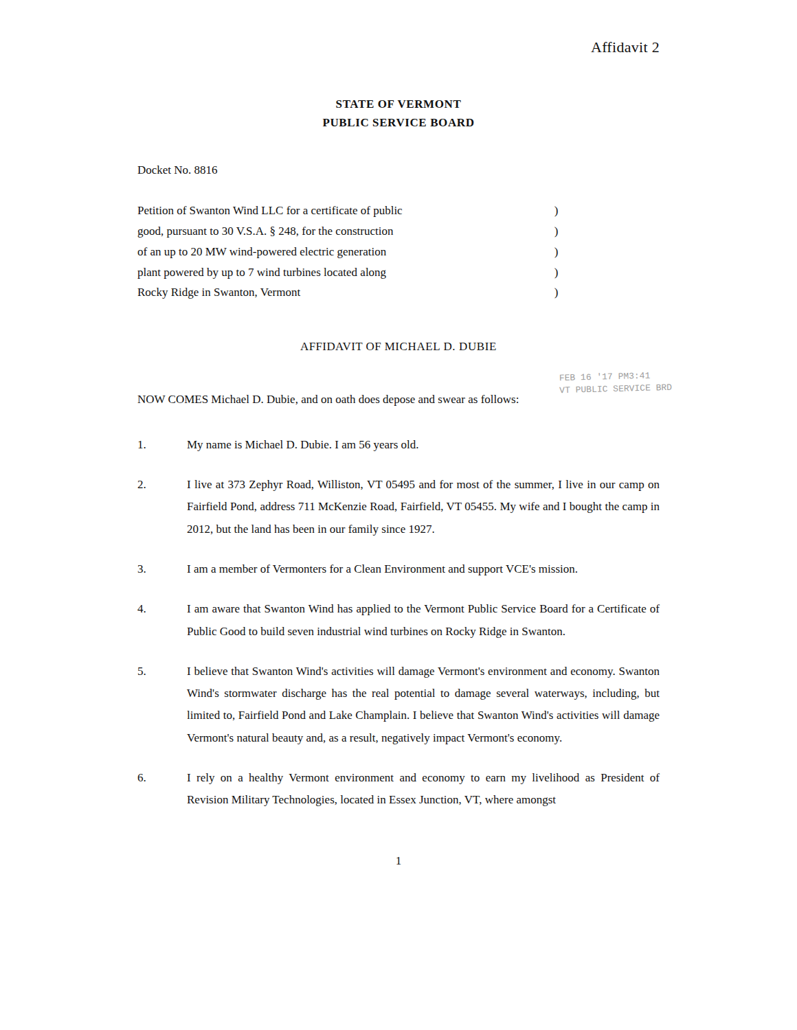Affidavit 2
STATE OF VERMONT PUBLIC SERVICE BOARD
Docket No. 8816
| Petition of Swanton Wind LLC for a certificate of public good, pursuant to 30 V.S.A. § 248, for the construction of an up to 20 MW wind-powered electric generation plant powered by up to 7 wind turbines located along Rocky Ridge in Swanton, Vermont | ) ) ) ) ) |
AFFIDAVIT OF MICHAEL D. DUBIE
FEB 16 '17 PM3:41
VT PUBLIC SERVICE BRD NOW COMES Michael D. Dubie, and on oath does depose and swear as follows:
My name is Michael D. Dubie. I am 56 years old.
I live at 373 Zephyr Road, Williston, VT 05495 and for most of the summer, I live in our camp on Fairfield Pond, address 711 McKenzie Road, Fairfield, VT 05455. My wife and I bought the camp in 2012, but the land has been in our family since 1927.
I am a member of Vermonters for a Clean Environment and support VCE's mission.
I am aware that Swanton Wind has applied to the Vermont Public Service Board for a Certificate of Public Good to build seven industrial wind turbines on Rocky Ridge in Swanton.
I believe that Swanton Wind's activities will damage Vermont's environment and economy. Swanton Wind's stormwater discharge has the real potential to damage several waterways, including, but limited to, Fairfield Pond and Lake Champlain. I believe that Swanton Wind's activities will damage Vermont's natural beauty and, as a result, negatively impact Vermont's economy.
I rely on a healthy Vermont environment and economy to earn my livelihood as President of Revision Military Technologies, located in Essex Junction, VT, where amongst
1